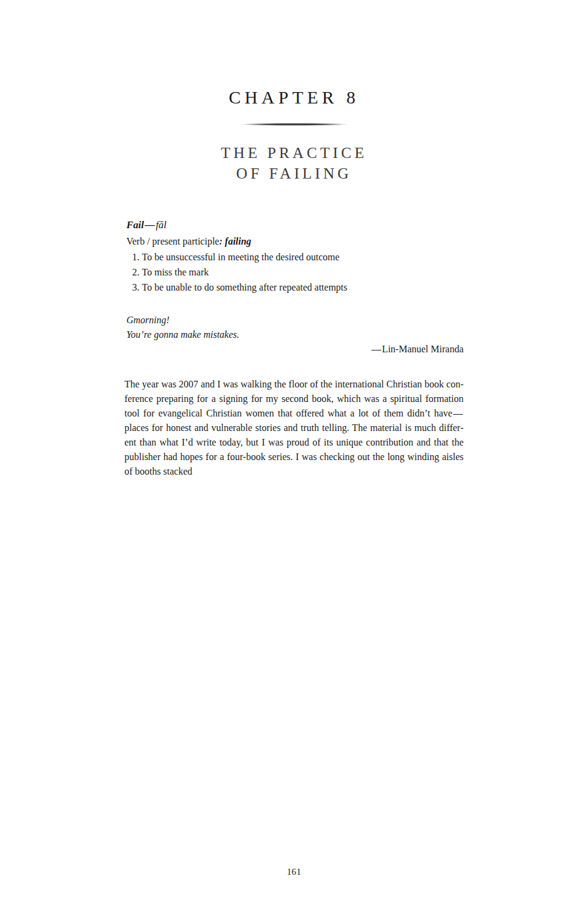Chapter 8
The Practice
of Failing
Fail — fāl
Verb / present participle: failing
To be unsuccessful in meeting the desired outcome
To miss the mark
To be unable to do something after repeated attempts
Gmorning!
You’re gonna make mistakes.
— Lin-Manuel Miranda
The year was 2007 and I was walking the floor of the international Christian book conference preparing for a signing for my second book, which was a spiritual formation tool for evangelical Christian women that offered what a lot of them didn’t have — places for honest and vulnerable stories and truth telling. The material is much different than what I’d write today, but I was proud of its unique contribution and that the publisher had hopes for a four-book series. I was checking out the long winding aisles of booths stacked
161